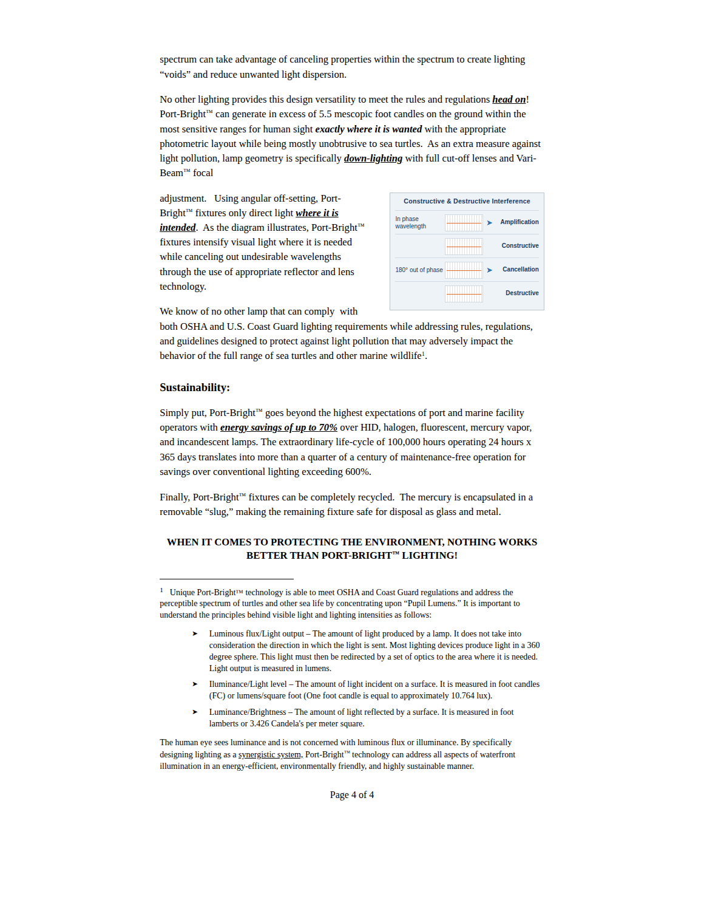spectrum can take advantage of canceling properties within the spectrum to create lighting “voids” and reduce unwanted light dispersion.
No other lighting provides this design versatility to meet the rules and regulations head on! Port-Bright™ can generate in excess of 5.5 mescopic foot candles on the ground within the most sensitive ranges for human sight exactly where it is wanted with the appropriate photometric layout while being mostly unobtrusive to sea turtles. As an extra measure against light pollution, lamp geometry is specifically down-lighting with full cut-off lenses and Vari-Beam™ focal
Constructive & Destructive Interference
In phase wavelength
➤
Amplification
Constructive
180° out of phase
➤
Cancellation
Destructive
adjustment. Using angular off-setting, Port-Bright™ fixtures only direct light where it is intended. As the diagram illustrates, Port-Bright™ fixtures intensify visual light where it is needed while canceling out undesirable wavelengths through the use of appropriate reflector and lens technology.
We know of no other lamp that can comply with both OSHA and U.S. Coast Guard lighting requirements while addressing rules, regulations, and guidelines designed to protect against light pollution that may adversely impact the behavior of the full range of sea turtles and other marine wildlife1.
Sustainability:
Simply put, Port-Bright™ goes beyond the highest expectations of port and marine facility operators with energy savings of up to 70% over HID, halogen, fluorescent, mercury vapor, and incandescent lamps. The extraordinary life-cycle of 100,000 hours operating 24 hours x 365 days translates into more than a quarter of a century of maintenance-free operation for savings over conventional lighting exceeding 600%.
Finally, Port-Bright™ fixtures can be completely recycled. The mercury is encapsulated in a removable “slug,” making the remaining fixture safe for disposal as glass and metal.
WHEN IT COMES TO PROTECTING THE ENVIRONMENT, NOTHING WORKS
BETTER THAN PORT-BRIGHT™ LIGHTING!
1 Unique Port-Bright™ technology is able to meet OSHA and Coast Guard regulations and address the perceptible spectrum of turtles and other sea life by concentrating upon “Pupil Lumens.” It is important to understand the principles behind visible light and lighting intensities as follows:
Luminous flux/Light output – The amount of light produced by a lamp. It does not take into consideration the direction in which the light is sent. Most lighting devices produce light in a 360 degree sphere. This light must then be redirected by a set of optics to the area where it is needed. Light output is measured in lumens.
Iluminance/Light level – The amount of light incident on a surface. It is measured in foot candles (FC) or lumens/square foot (One foot candle is equal to approximately 10.764 lux).
Luminance/Brightness – The amount of light reflected by a surface. It is measured in foot lamberts or 3.426 Candela's per meter square.
The human eye sees luminance and is not concerned with luminous flux or illuminance. By specifically designing lighting as a synergistic system, Port-Bright™ technology can address all aspects of waterfront illumination in an energy-efficient, environmentally friendly, and highly sustainable manner.
Page 4 of 4